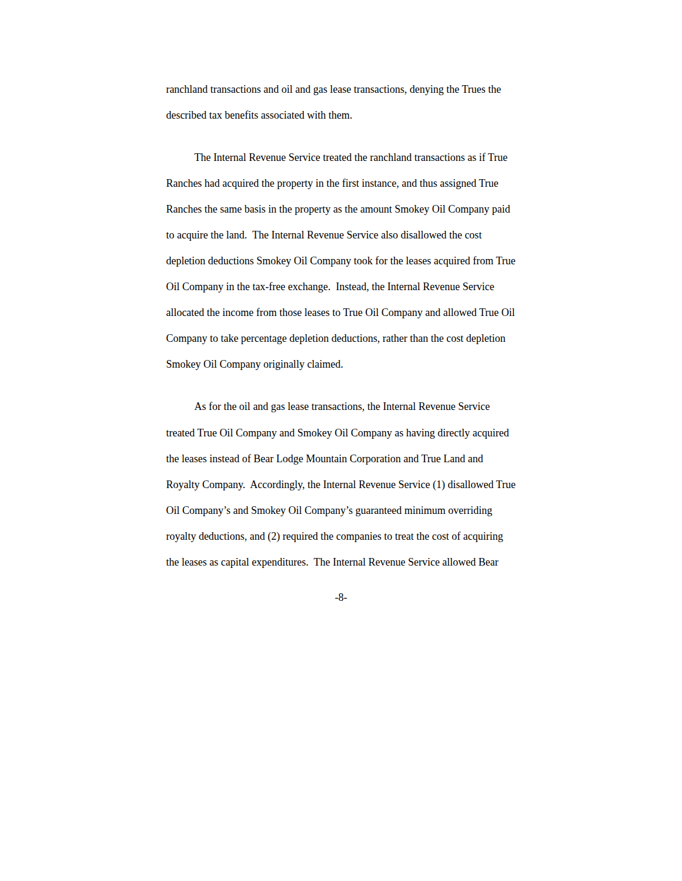ranchland transactions and oil and gas lease transactions, denying the Trues the described tax benefits associated with them.
The Internal Revenue Service treated the ranchland transactions as if True Ranches had acquired the property in the first instance, and thus assigned True Ranches the same basis in the property as the amount Smokey Oil Company paid to acquire the land. The Internal Revenue Service also disallowed the cost depletion deductions Smokey Oil Company took for the leases acquired from True Oil Company in the tax-free exchange. Instead, the Internal Revenue Service allocated the income from those leases to True Oil Company and allowed True Oil Company to take percentage depletion deductions, rather than the cost depletion Smokey Oil Company originally claimed.
As for the oil and gas lease transactions, the Internal Revenue Service treated True Oil Company and Smokey Oil Company as having directly acquired the leases instead of Bear Lodge Mountain Corporation and True Land and Royalty Company. Accordingly, the Internal Revenue Service (1) disallowed True Oil Company’s and Smokey Oil Company’s guaranteed minimum overriding royalty deductions, and (2) required the companies to treat the cost of acquiring the leases as capital expenditures. The Internal Revenue Service allowed Bear
-8-